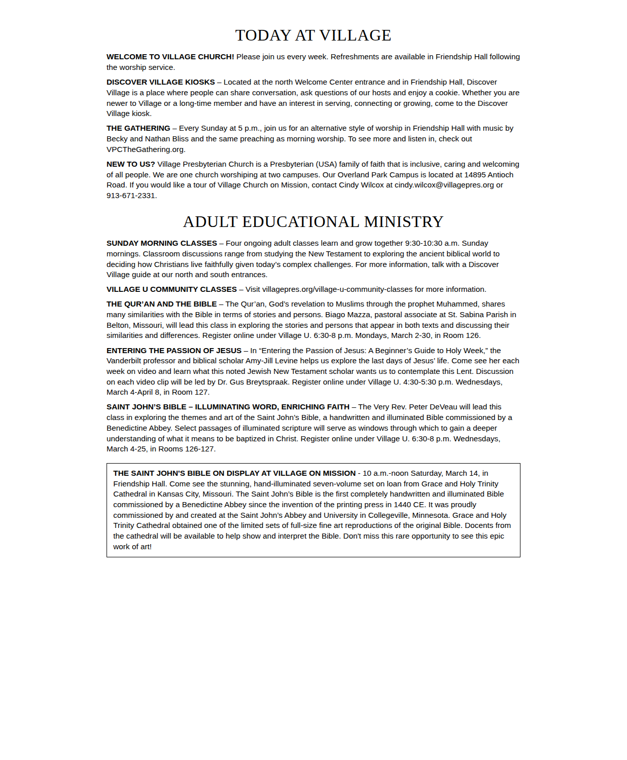TODAY AT VILLAGE
WELCOME TO VILLAGE CHURCH! Please join us every week. Refreshments are available in Friendship Hall following the worship service.
DISCOVER VILLAGE KIOSKS – Located at the north Welcome Center entrance and in Friendship Hall, Discover Village is a place where people can share conversation, ask questions of our hosts and enjoy a cookie. Whether you are newer to Village or a long-time member and have an interest in serving, connecting or growing, come to the Discover Village kiosk.
THE GATHERING – Every Sunday at 5 p.m., join us for an alternative style of worship in Friendship Hall with music by Becky and Nathan Bliss and the same preaching as morning worship. To see more and listen in, check out VPCTheGathering.org.
NEW TO US? Village Presbyterian Church is a Presbyterian (USA) family of faith that is inclusive, caring and welcoming of all people. We are one church worshiping at two campuses. Our Overland Park Campus is located at 14895 Antioch Road. If you would like a tour of Village Church on Mission, contact Cindy Wilcox at cindy.wilcox@villagepres.org or 913-671-2331.
ADULT EDUCATIONAL MINISTRY
SUNDAY MORNING CLASSES – Four ongoing adult classes learn and grow together 9:30-10:30 a.m. Sunday mornings. Classroom discussions range from studying the New Testament to exploring the ancient biblical world to deciding how Christians live faithfully given today’s complex challenges. For more information, talk with a Discover Village guide at our north and south entrances.
VILLAGE U COMMUNITY CLASSES – Visit villagepres.org/village-u-community-classes for more information.
THE QUR’AN AND THE BIBLE – The Qur’an, God’s revelation to Muslims through the prophet Muhammed, shares many similarities with the Bible in terms of stories and persons. Biago Mazza, pastoral associate at St. Sabina Parish in Belton, Missouri, will lead this class in exploring the stories and persons that appear in both texts and discussing their similarities and differences. Register online under Village U. 6:30-8 p.m. Mondays, March 2-30, in Room 126.
ENTERING THE PASSION OF JESUS – In “Entering the Passion of Jesus: A Beginner’s Guide to Holy Week,” the Vanderbilt professor and biblical scholar Amy-Jill Levine helps us explore the last days of Jesus’ life. Come see her each week on video and learn what this noted Jewish New Testament scholar wants us to contemplate this Lent. Discussion on each video clip will be led by Dr. Gus Breytspraak. Register online under Village U. 4:30-5:30 p.m. Wednesdays, March 4-April 8, in Room 127.
SAINT JOHN’S BIBLE – ILLUMINATING WORD, ENRICHING FAITH – The Very Rev. Peter DeVeau will lead this class in exploring the themes and art of the Saint John’s Bible, a handwritten and illuminated Bible commissioned by a Benedictine Abbey. Select passages of illuminated scripture will serve as windows through which to gain a deeper understanding of what it means to be baptized in Christ. Register online under Village U. 6:30-8 p.m. Wednesdays, March 4-25, in Rooms 126-127.
THE SAINT JOHN'S BIBLE ON DISPLAY AT VILLAGE ON MISSION - 10 a.m.-noon Saturday, March 14, in Friendship Hall. Come see the stunning, hand-illuminated seven-volume set on loan from Grace and Holy Trinity Cathedral in Kansas City, Missouri. The Saint John’s Bible is the first completely handwritten and illuminated Bible commissioned by a Benedictine Abbey since the invention of the printing press in 1440 CE. It was proudly commissioned by and created at the Saint John’s Abbey and University in Collegeville, Minnesota. Grace and Holy Trinity Cathedral obtained one of the limited sets of full-size fine art reproductions of the original Bible. Docents from the cathedral will be available to help show and interpret the Bible. Don't miss this rare opportunity to see this epic work of art!